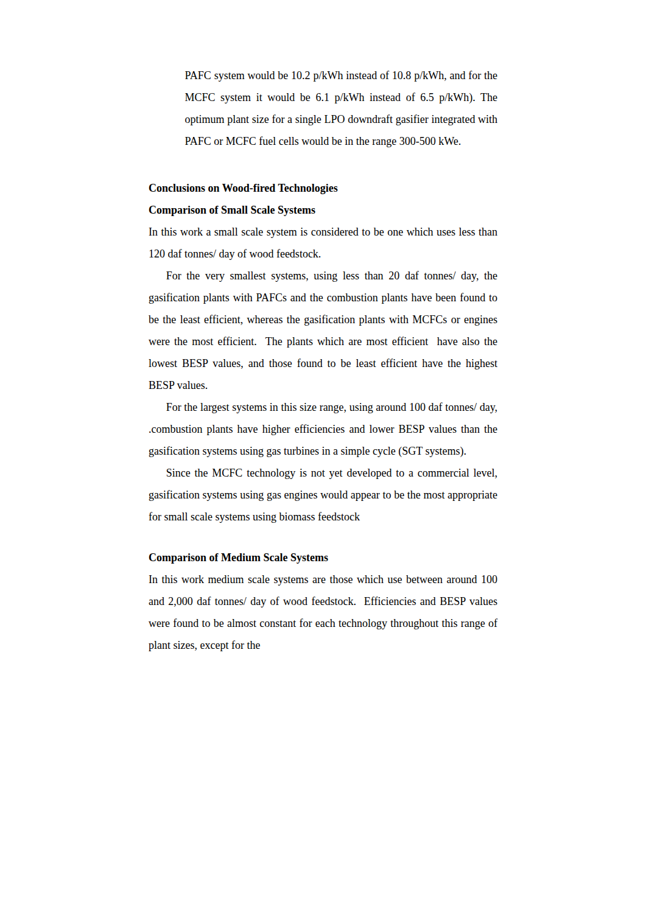PAFC system would be 10.2 p/kWh instead of 10.8 p/kWh, and for the MCFC system it would be 6.1 p/kWh instead of 6.5 p/kWh). The optimum plant size for a single LPO downdraft gasifier integrated with PAFC or MCFC fuel cells would be in the range 300-500 kWe.
Conclusions on Wood-fired Technologies
Comparison of Small Scale Systems
In this work a small scale system is considered to be one which uses less than 120 daf tonnes/ day of wood feedstock.
For the very smallest systems, using less than 20 daf tonnes/ day, the gasification plants with PAFCs and the combustion plants have been found to be the least efficient, whereas the gasification plants with MCFCs or engines were the most efficient. The plants which are most efficient have also the lowest BESP values, and those found to be least efficient have the highest BESP values.
For the largest systems in this size range, using around 100 daf tonnes/ day, .combustion plants have higher efficiencies and lower BESP values than the gasification systems using gas turbines in a simple cycle (SGT systems).
Since the MCFC technology is not yet developed to a commercial level, gasification systems using gas engines would appear to be the most appropriate for small scale systems using biomass feedstock
Comparison of Medium Scale Systems
In this work medium scale systems are those which use between around 100 and 2,000 daf tonnes/ day of wood feedstock. Efficiencies and BESP values were found to be almost constant for each technology throughout this range of plant sizes, except for the